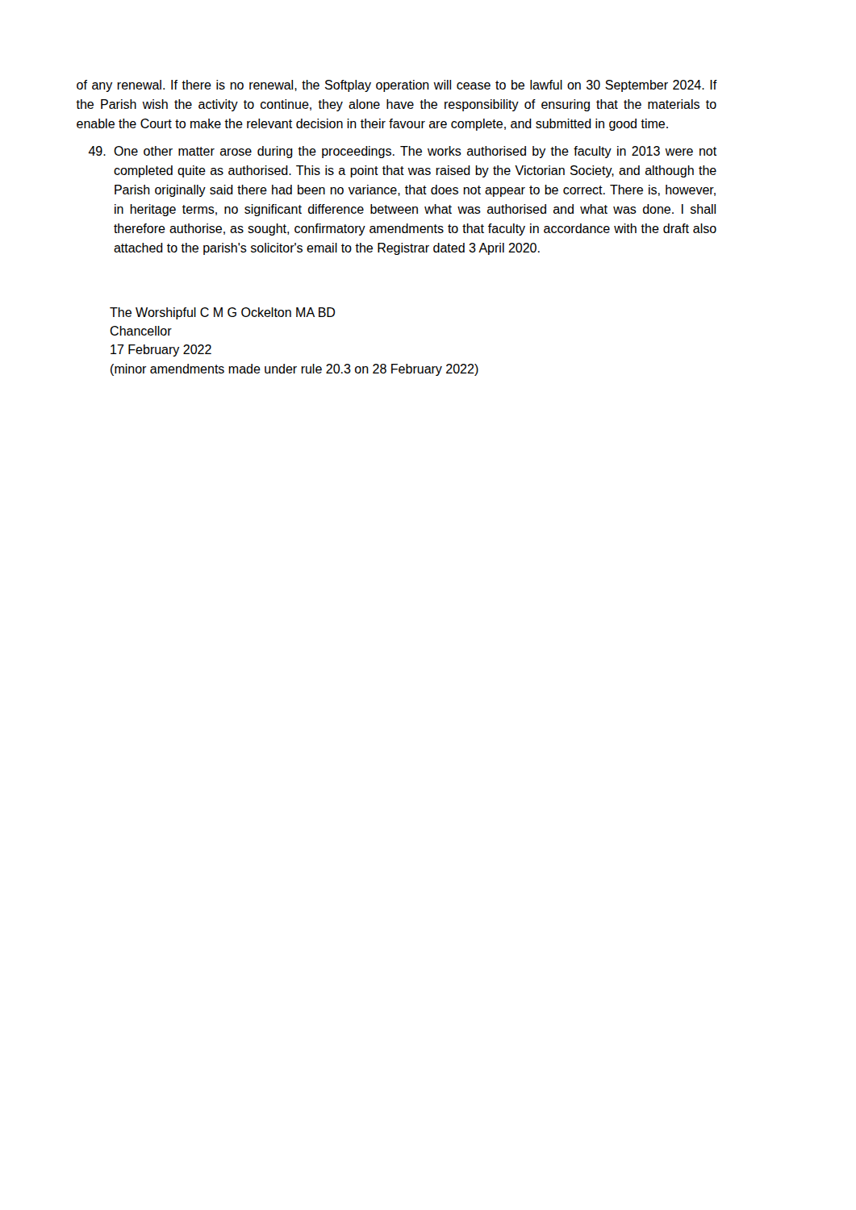of any renewal. If there is no renewal, the Softplay operation will cease to be lawful on 30 September 2024. If the Parish wish the activity to continue, they alone have the responsibility of ensuring that the materials to enable the Court to make the relevant decision in their favour are complete, and submitted in good time.
One other matter arose during the proceedings. The works authorised by the faculty in 2013 were not completed quite as authorised. This is a point that was raised by the Victorian Society, and although the Parish originally said there had been no variance, that does not appear to be correct. There is, however, in heritage terms, no significant difference between what was authorised and what was done. I shall therefore authorise, as sought, confirmatory amendments to that faculty in accordance with the draft also attached to the parish's solicitor's email to the Registrar dated 3 April 2020.
The Worshipful C M G Ockelton MA BD
Chancellor
17 February 2022
(minor amendments made under rule 20.3 on 28 February 2022)